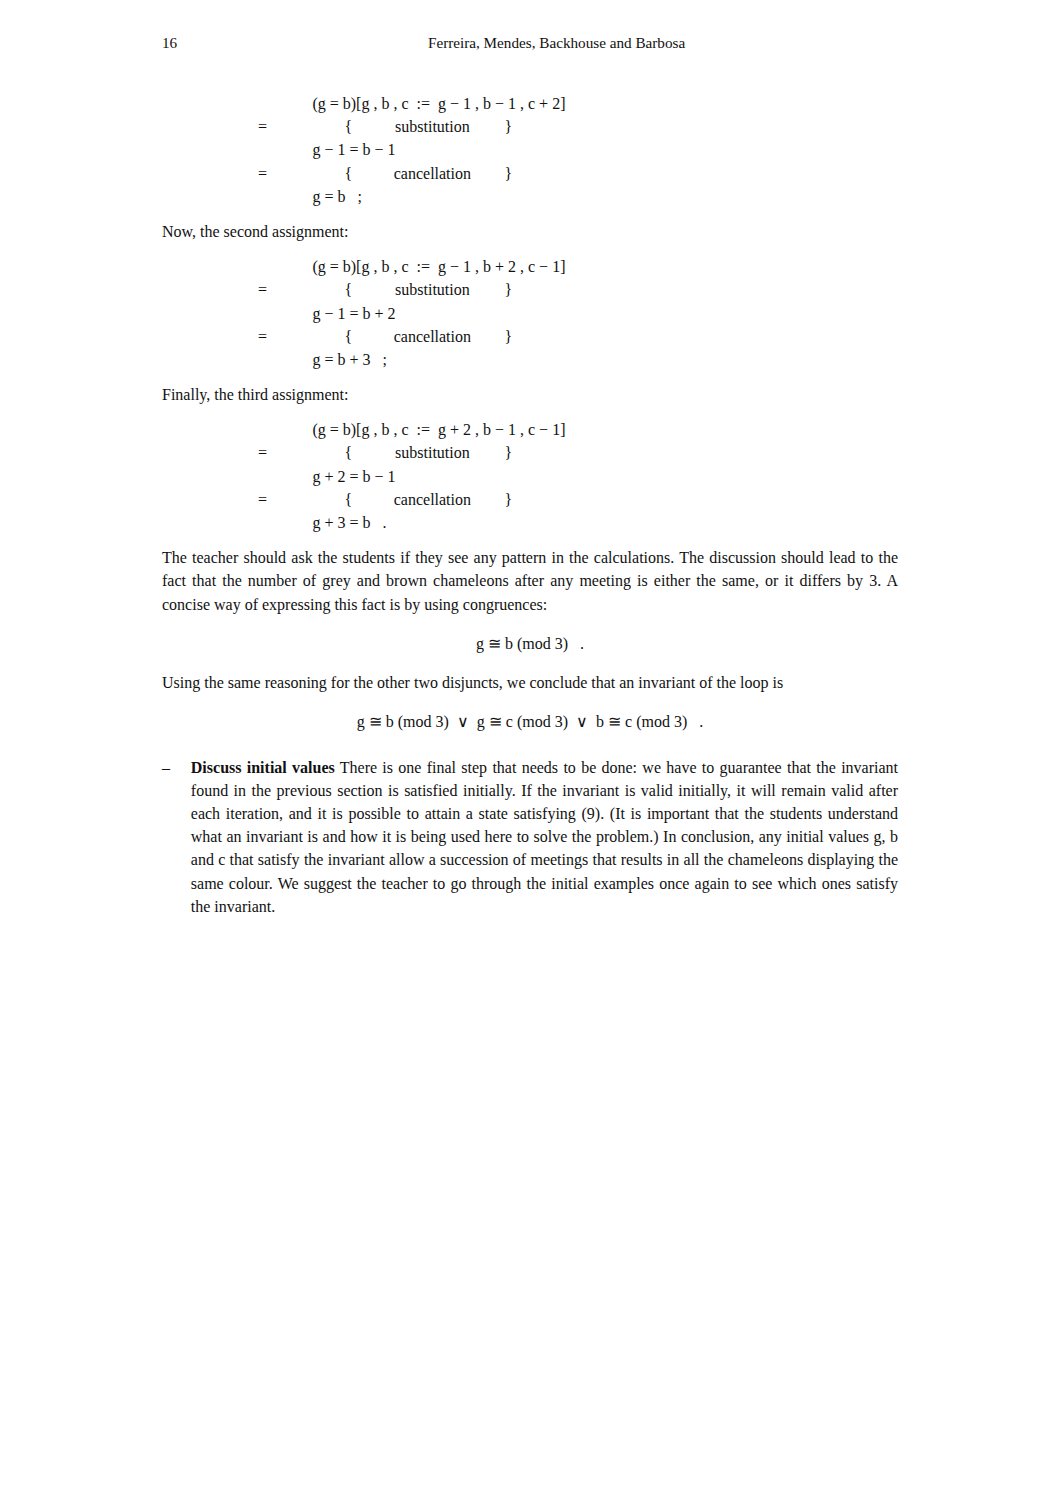16 Ferreira, Mendes, Backhouse and Barbosa
(g = b)[g , b , c := g − 1 , b − 1 , c + 2]
={substitution}
g − 1 = b − 1
={cancellation}
g = b ;
Now, the second assignment:
(g = b)[g , b , c := g − 1 , b + 2 , c − 1]
={substitution}
g − 1 = b + 2
={cancellation}
g = b + 3 ;
Finally, the third assignment:
(g = b)[g , b , c := g + 2 , b − 1 , c − 1]
={substitution}
g + 2 = b − 1
={cancellation}
g + 3 = b .
The teacher should ask the students if they see any pattern in the calculations. The discussion should lead to the fact that the number of grey and brown chameleons after any meeting is either the same, or it differs by 3. A concise way of expressing this fact is by using congruences:
g ≅ b (mod 3) .
Using the same reasoning for the other two disjuncts, we conclude that an invariant of the loop is
g ≅ b (mod 3) ∨ g ≅ c (mod 3) ∨ b ≅ c (mod 3) .
–
Discuss initial values There is one final step that needs to be done: we have to guarantee that the invariant found in the previous section is satisfied initially. If the invariant is valid initially, it will remain valid after each iteration, and it is possible to attain a state satisfying (9). (It is important that the students understand what an invariant is and how it is being used here to solve the problem.) In conclusion, any initial values g, b and c that satisfy the invariant allow a succession of meetings that results in all the chameleons displaying the same colour. We suggest the teacher to go through the initial examples once again to see which ones satisfy the invariant.